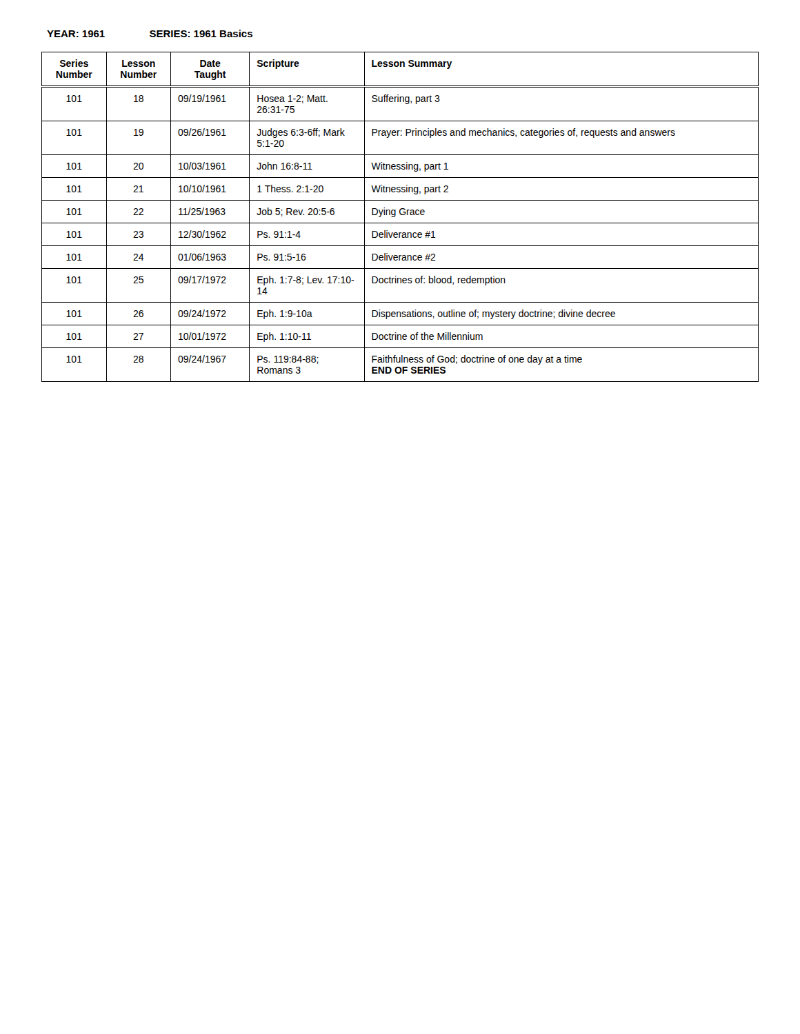YEAR: 1961 SERIES: 1961 Basics
| Series Number | Lesson Number | Date Taught | Scripture | Lesson Summary |
| --- | --- | --- | --- | --- |
| 101 | 18 | 09/19/1961 | Hosea 1-2; Matt. 26:31-75 | Suffering, part 3 |
| 101 | 19 | 09/26/1961 | Judges 6:3-6ff; Mark 5:1-20 | Prayer: Principles and mechanics, categories of, requests and answers |
| 101 | 20 | 10/03/1961 | John 16:8-11 | Witnessing, part 1 |
| 101 | 21 | 10/10/1961 | 1 Thess. 2:1-20 | Witnessing, part 2 |
| 101 | 22 | 11/25/1963 | Job 5; Rev. 20:5-6 | Dying Grace |
| 101 | 23 | 12/30/1962 | Ps. 91:1-4 | Deliverance #1 |
| 101 | 24 | 01/06/1963 | Ps. 91:5-16 | Deliverance #2 |
| 101 | 25 | 09/17/1972 | Eph. 1:7-8; Lev. 17:10-14 | Doctrines of: blood, redemption |
| 101 | 26 | 09/24/1972 | Eph. 1:9-10a | Dispensations, outline of; mystery doctrine; divine decree |
| 101 | 27 | 10/01/1972 | Eph. 1:10-11 | Doctrine of the Millennium |
| 101 | 28 | 09/24/1967 | Ps. 119:84-88; Romans 3 | Faithfulness of God; doctrine of one day at a time END OF SERIES |